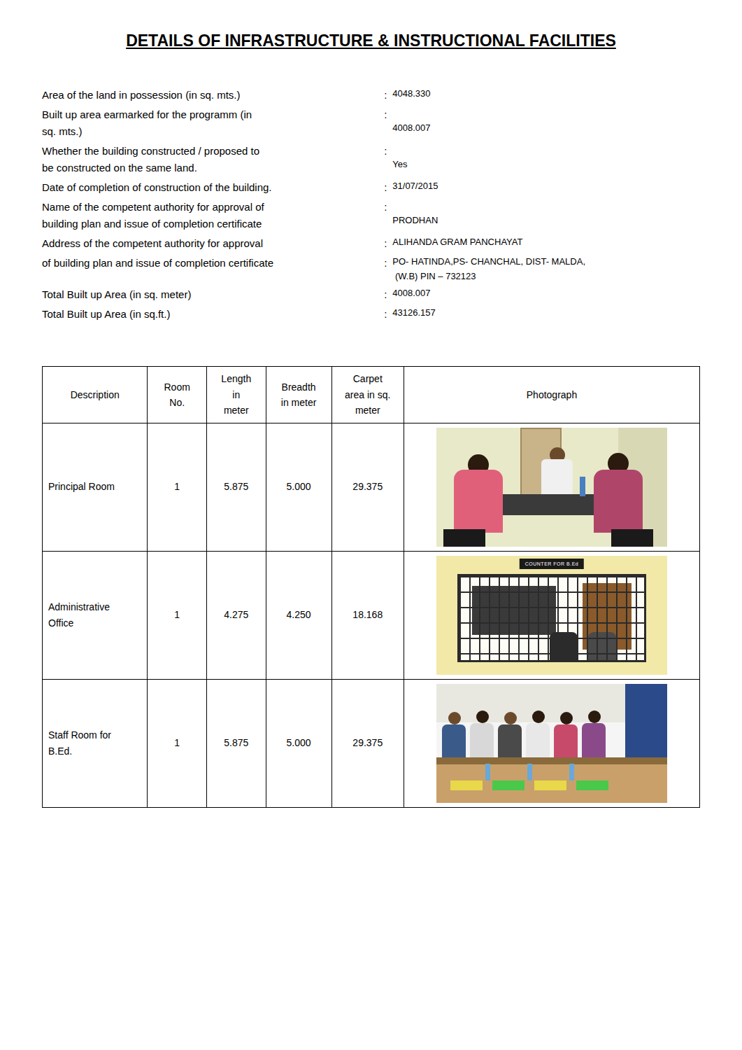DETAILS OF INFRASTRUCTURE & INSTRUCTIONAL FACILITIES
| Area of the land in possession (in sq. mts.) | : | 4048.330 |
| Built up area earmarked for the programm (in sq. mts.) | : | 4008.007 |
| Whether the building constructed / proposed to be constructed on the same land. | : | Yes |
| Date of completion of construction of the building. | : | 31/07/2015 |
| Name of the competent authority for approval of building plan and issue of completion certificate | : | PRODHAN |
| Address of the competent authority for approval | : | ALIHANDA GRAM PANCHAYAT |
| of building plan and issue of completion certificate | : | PO- HATINDA,PS- CHANCHAL, DIST- MALDA, (W.B) PIN – 732123 |
| Total Built up Area (in sq. meter) | : | 4008.007 |
| Total Built up Area (in sq.ft.) | : | 43126.157 |
| Description | Room No. | Length in meter | Breadth in meter | Carpet area in sq. meter | Photograph |
| --- | --- | --- | --- | --- | --- |
| Principal Room | 1 | 5.875 | 5.000 | 29.375 | |
| Administrative Office | 1 | 4.275 | 4.250 | 18.168 | COUNTER FOR B.Ed |
| Staff Room for B.Ed. | 1 | 5.875 | 5.000 | 29.375 | |